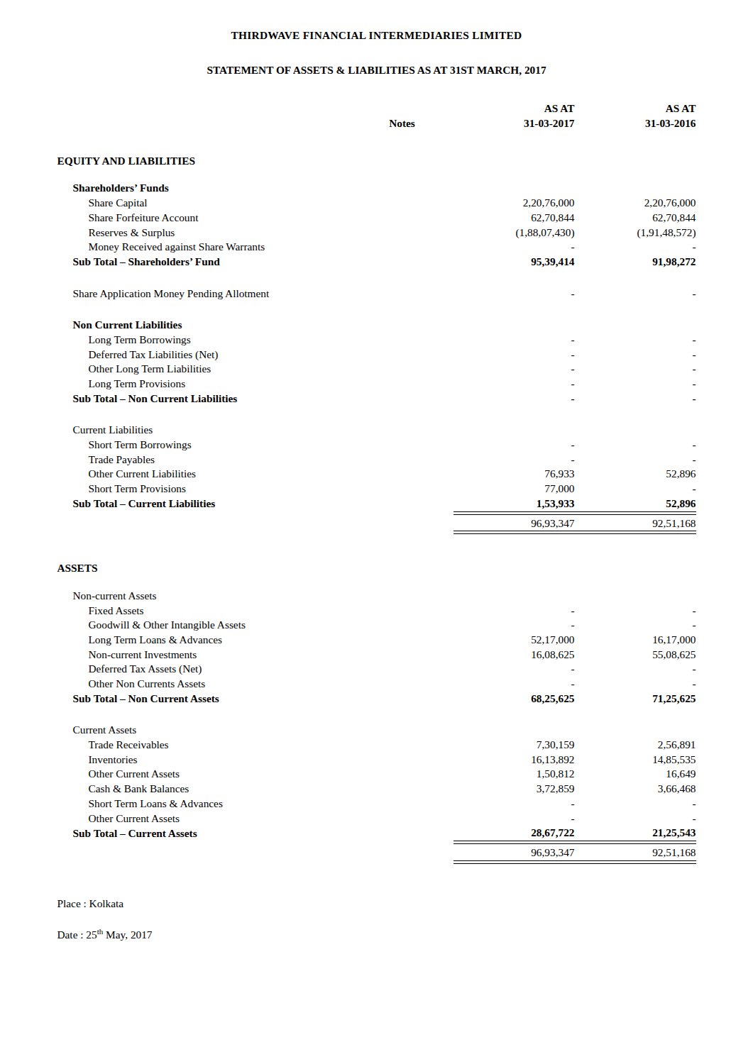THIRDWAVE FINANCIAL INTERMEDIARIES LIMITED
STATEMENT OF ASSETS & LIABILITIES AS AT 31ST MARCH, 2017
| | Notes | AS AT 31-03-2017 | AS AT 31-03-2016 |
| --- | --- | --- | --- |
| EQUITY AND LIABILITIES | | | |
| Shareholders’ Funds | | | |
| Share Capital | | 2,20,76,000 | 2,20,76,000 |
| Share Forfeiture Account | | 62,70,844 | 62,70,844 |
| Reserves & Surplus | | (1,88,07,430) | (1,91,48,572) |
| Money Received against Share Warrants | | - | - |
| Sub Total – Shareholders’ Fund | | 95,39,414 | 91,98,272 |
| Share Application Money Pending Allotment | | - | - |
| Non Current Liabilities | | | |
| Long Term Borrowings | | - | - |
| Deferred Tax Liabilities (Net) | | - | - |
| Other Long Term Liabilities | | - | - |
| Long Term Provisions | | - | - |
| Sub Total – Non Current Liabilities | | - | - |
| Current Liabilities | | | |
| Short Term Borrowings | | - | - |
| Trade Payables | | - | - |
| Other Current Liabilities | | 76,933 | 52,896 |
| Short Term Provisions | | 77,000 | - |
| Sub Total – Current Liabilities | | 1,53,933 | 52,896 |
| | | 96,93,347 | 92,51,168 |
| ASSETS | | | |
| Non-current Assets | | | |
| Fixed Assets | | - | - |
| Goodwill & Other Intangible Assets | | - | - |
| Long Term Loans & Advances | | 52,17,000 | 16,17,000 |
| Non-current Investments | | 16,08,625 | 55,08,625 |
| Deferred Tax Assets (Net) | | - | - |
| Other Non Currents Assets | | - | - |
| Sub Total – Non Current Assets | | 68,25,625 | 71,25,625 |
| Current Assets | | | |
| Trade Receivables | | 7,30,159 | 2,56,891 |
| Inventories | | 16,13,892 | 14,85,535 |
| Other Current Assets | | 1,50,812 | 16,649 |
| Cash & Bank Balances | | 3,72,859 | 3,66,468 |
| Short Term Loans & Advances | | - | - |
| Other Current Assets | | - | - |
| Sub Total – Current Assets | | 28,67,722 | 21,25,543 |
| | | 96,93,347 | 92,51,168 |
Place : Kolkata
Date : 25th May, 2017